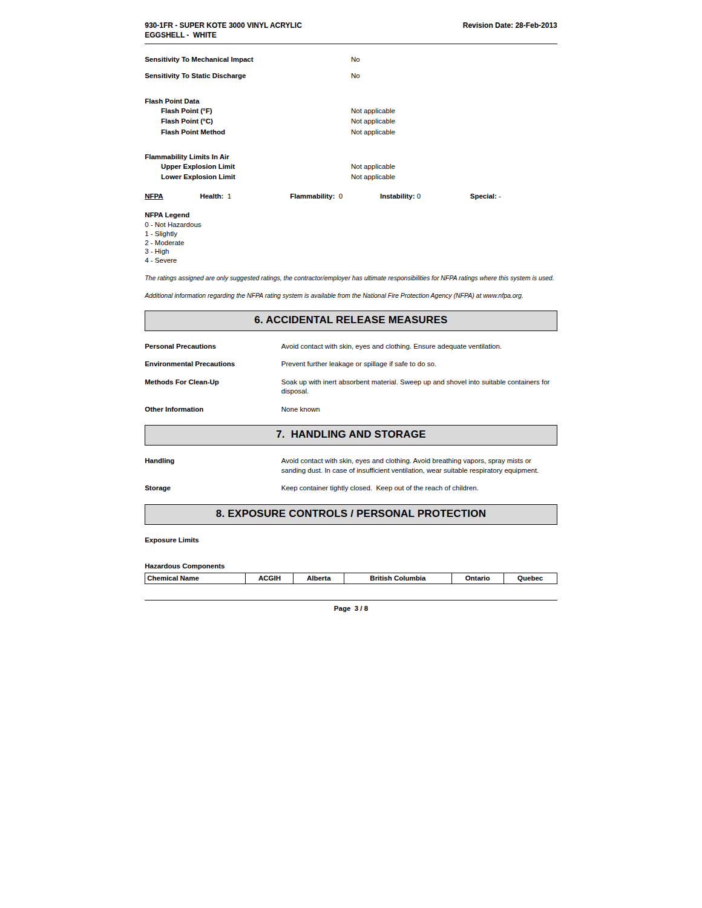930-1FR - SUPER KOTE 3000 VINYL ACRYLIC
EGGSHELL - WHITE
Revision Date: 28-Feb-2013
Sensitivity To Mechanical Impact
No
Sensitivity To Static Discharge
No
Flash Point Data
Flash Point (°F)
Not applicable
Flash Point (°C)
Not applicable
Flash Point Method
Not applicable
Flammability Limits In Air
Upper Explosion Limit
Not applicable
Lower Explosion Limit
Not applicable
NFPA
Health: 1
Flammability: 0
Instability: 0
Special: -
NFPA Legend
0 - Not Hazardous
1 - Slightly
2 - Moderate
3 - High
4 - Severe
The ratings assigned are only suggested ratings, the contractor/employer has ultimate responsibilities for NFPA ratings where this system is used.
Additional information regarding the NFPA rating system is available from the National Fire Protection Agency (NFPA) at www.nfpa.org.
6. ACCIDENTAL RELEASE MEASURES
Personal Precautions
Avoid contact with skin, eyes and clothing. Ensure adequate ventilation.
Environmental Precautions
Prevent further leakage or spillage if safe to do so.
Methods For Clean-Up
Soak up with inert absorbent material. Sweep up and shovel into suitable containers for disposal.
Other Information
None known
7. HANDLING AND STORAGE
Handling
Avoid contact with skin, eyes and clothing. Avoid breathing vapors, spray mists or sanding dust. In case of insufficient ventilation, wear suitable respiratory equipment.
Storage
Keep container tightly closed. Keep out of the reach of children.
8. EXPOSURE CONTROLS / PERSONAL PROTECTION
Exposure Limits
Hazardous Components
| Chemical Name | ACGIH | Alberta | British Columbia | Ontario | Quebec |
| --- | --- | --- | --- | --- | --- |
Page 3 / 8